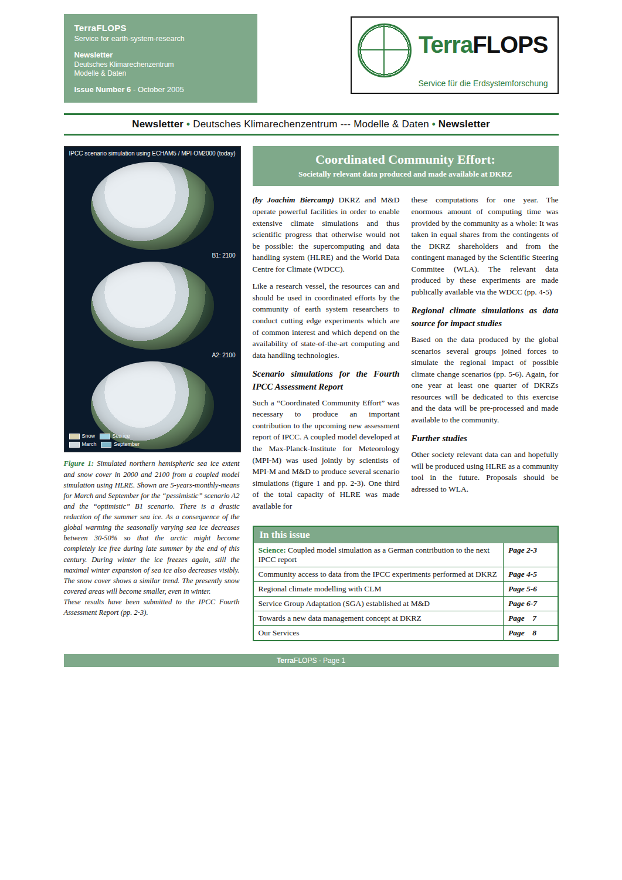TerraFLOPS
Service for earth-system-research
Newsletter
Deutsches Klimarechenzentrum
Modelle & Daten
Issue Number 6 - October 2005
Terra FLOPS
Service für die Erdsystemforschung
Newsletter • Deutsches Klimarechenzentrum --- Modelle & Daten • Newsletter
IPCC scenario simulation using ECHAM5 / MPI-OM 2000 (today)
B1: 2100
A2: 2100
Snow Sea ice
March September
Figure 1: Simulated northern hemispheric sea ice extent and snow cover in 2000 and 2100 from a coupled model simulation using HLRE. Shown are 5-years-monthly-means for March and September for the “pessimistic” scenario A2 and the “optimistic” B1 scenario. There is a drastic reduction of the summer sea ice. As a consequence of the global warming the seasonally varying sea ice decreases between 30-50% so that the arctic might become completely ice free during late summer by the end of this century. During winter the ice freezes again, still the maximal winter expansion of sea ice also decreases visibly. The snow cover shows a similar trend. The presently snow covered areas will become smaller, even in winter.
These results have been submitted to the IPCC Fourth Assessment Report (pp. 2-3).
Coordinated Community Effort:
Societally relevant data produced and made available at DKRZ
(by Joachim Biercamp) DKRZ and M&D operate powerful facilities in order to enable extensive climate simulations and thus scientific progress that otherwise would not be possible: the supercomputing and data handling system (HLRE) and the World Data Centre for Climate (WDCC).
Like a research vessel, the resources can and should be used in coordinated efforts by the community of earth system researchers to conduct cutting edge experiments which are of common interest and which depend on the availability of state-of-the-art computing and data handling technologies.
Scenario simulations for the Fourth IPCC Assessment Report
Such a “Coordinated Community Effort” was necessary to produce an important contribution to the upcoming new assessment report of IPCC. A coupled model developed at the Max-Planck-Institute for Meteorology (MPI-M) was used jointly by scientists of MPI-M and M&D to produce several scenario simulations (figure 1 and pp. 2-3). One third of the total capacity of HLRE was made available for
these computations for one year. The enormous amount of computing time was provided by the community as a whole: It was taken in equal shares from the contingents of the DKRZ shareholders and from the contingent managed by the Scientific Steering Commitee (WLA). The relevant data produced by these experiments are made publically available via the WDCC (pp. 4-5)
Regional climate simulations as data source for impact studies
Based on the data produced by the global scenarios several groups joined forces to simulate the regional impact of possible climate change scenarios (pp. 5-6). Again, for one year at least one quarter of DKRZs resources will be dedicated to this exercise and the data will be pre-processed and made available to the community.
Further studies
Other society relevant data can and hopefully will be produced using HLRE as a community tool in the future. Proposals should be adressed to WLA.
In this issue
| Science: Coupled model simulation as a German contribution to the next IPCC report | Page 2-3 |
| Community access to data from the IPCC experiments performed at DKRZ | Page 4-5 |
| Regional climate modelling with CLM | Page 5-6 |
| Service Group Adaptation (SGA) established at M&D | Page 6-7 |
| Towards a new data management concept at DKRZ | Page 7 |
| Our Services | Page 8 |
Terra FLOPS - Page 1